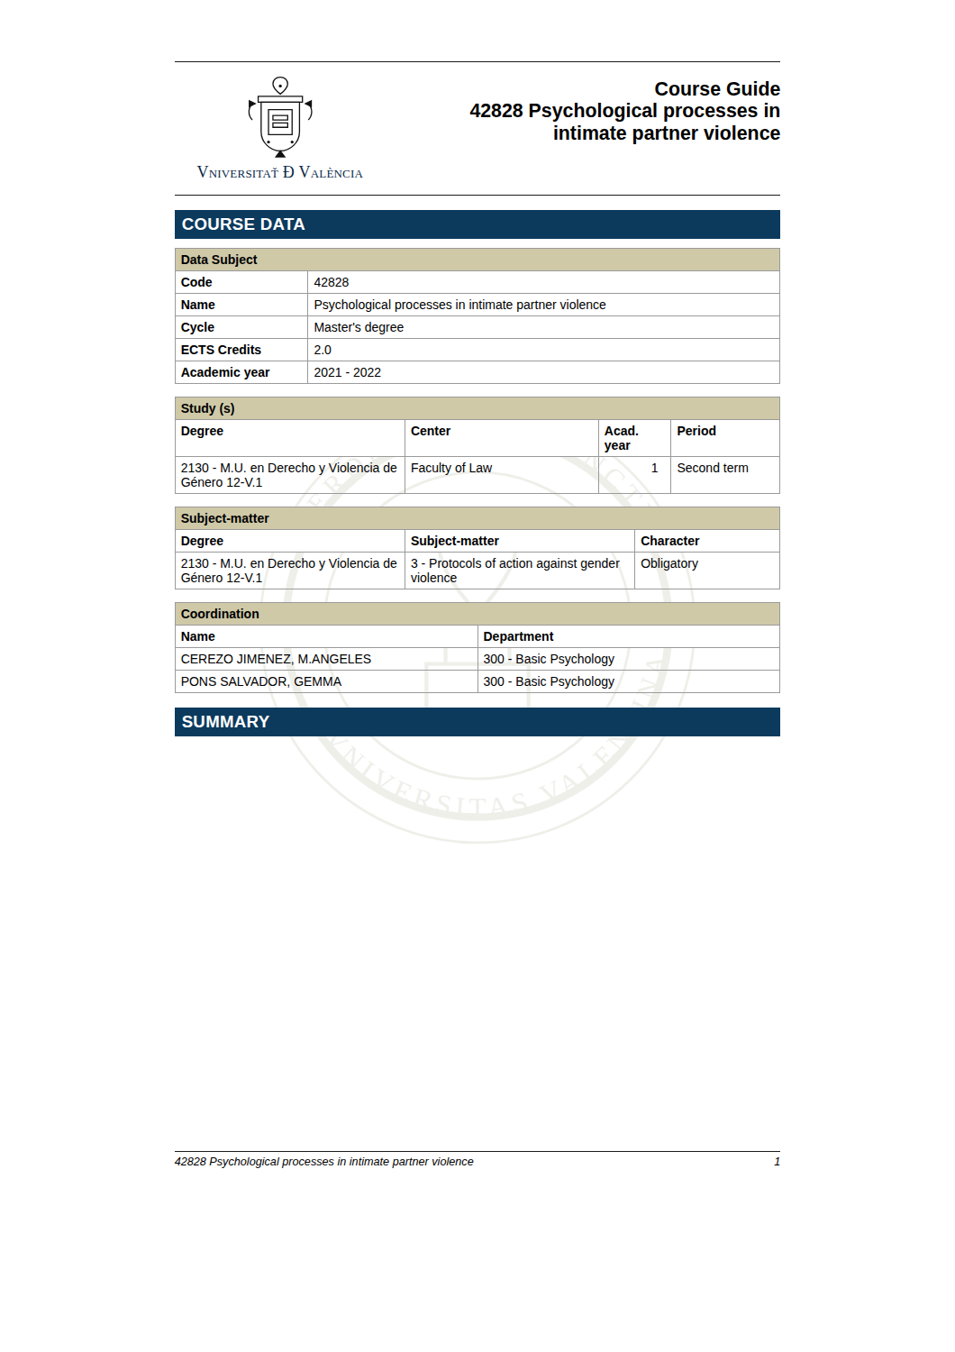FERDINANDVS SANCTVS VNIVERSITAS VALENTINA
Vniverſitať Đ València
Course Guide
42828 Psychological processes in intimate partner violence
COURSE DATA
Data Subject
| Code | 42828 |
| Name | Psychological processes in intimate partner violence |
| Cycle | Master's degree |
| ECTS Credits | 2.0 |
| Academic year | 2021 - 2022 |
Study (s)
| Degree | Center | Acad. year | Period |
| --- | --- | --- | --- |
| 2130 - M.U. en Derecho y Violencia de Género 12-V.1 | Faculty of Law | 1 | Second term |
Subject-matter
| Degree | Subject-matter | Character |
| --- | --- | --- |
| 2130 - M.U. en Derecho y Violencia de Género 12-V.1 | 3 - Protocols of action against gender violence | Obligatory |
Coordination
| Name | Department |
| --- | --- |
| CEREZO JIMENEZ, M.ANGELES | 300 - Basic Psychology |
| PONS SALVADOR, GEMMA | 300 - Basic Psychology |
SUMMARY
42828 Psychological processes in intimate partner violence 1